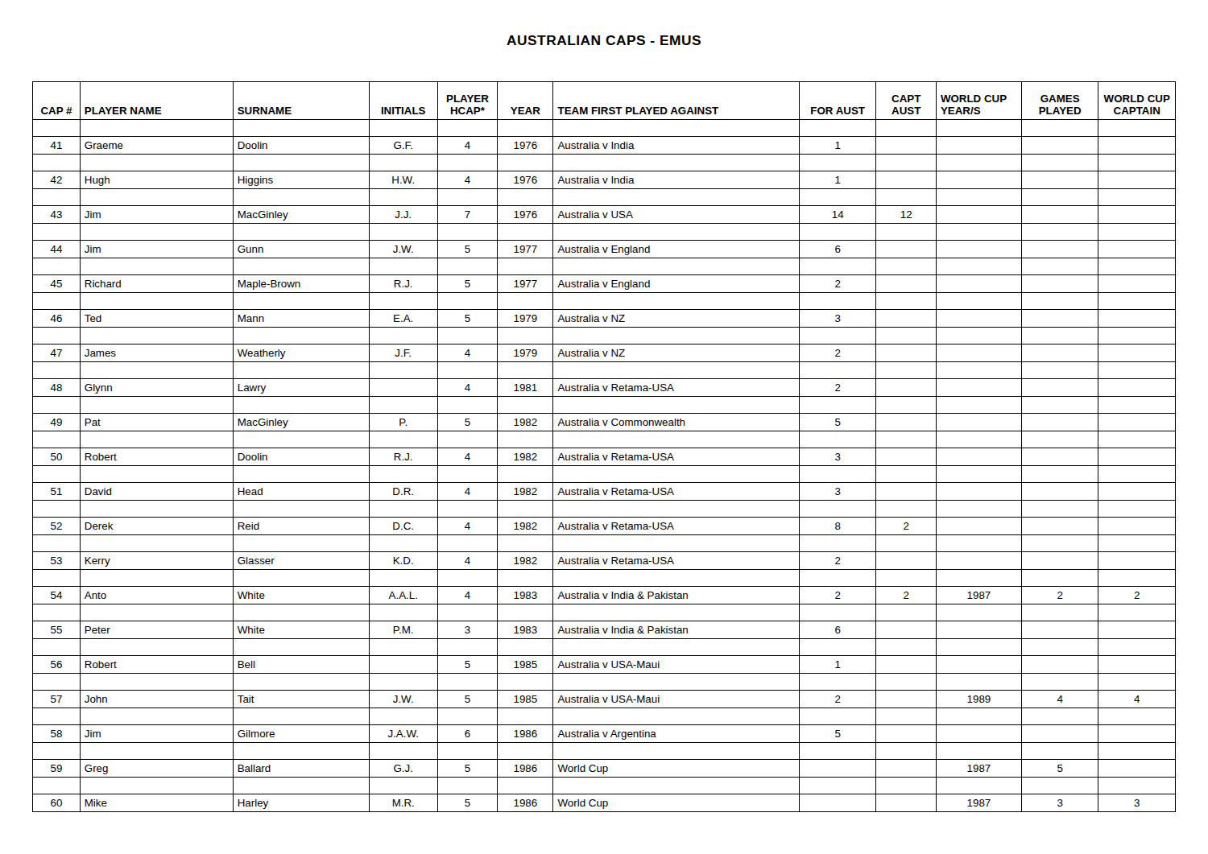AUSTRALIAN CAPS - EMUS
| CAP # | PLAYER NAME | SURNAME | INITIALS | PLAYER HCAP* | YEAR | TEAM FIRST PLAYED AGAINST | FOR AUST | CAPT AUST | WORLD CUP YEAR/S | GAMES PLAYED | WORLD CUP CAPTAIN |
| --- | --- | --- | --- | --- | --- | --- | --- | --- | --- | --- | --- |
| 41 | Graeme | Doolin | G.F. | 4 | 1976 | Australia v India | 1 | | | | |
| 42 | Hugh | Higgins | H.W. | 4 | 1976 | Australia v India | 1 | | | | |
| 43 | Jim | MacGinley | J.J. | 7 | 1976 | Australia v USA | 14 | 12 | | | |
| 44 | Jim | Gunn | J.W. | 5 | 1977 | Australia v England | 6 | | | | |
| 45 | Richard | Maple-Brown | R.J. | 5 | 1977 | Australia v England | 2 | | | | |
| 46 | Ted | Mann | E.A. | 5 | 1979 | Australia v NZ | 3 | | | | |
| 47 | James | Weatherly | J.F. | 4 | 1979 | Australia v NZ | 2 | | | | |
| 48 | Glynn | Lawry | | 4 | 1981 | Australia v Retama-USA | 2 | | | | |
| 49 | Pat | MacGinley | P. | 5 | 1982 | Australia v Commonwealth | 5 | | | | |
| 50 | Robert | Doolin | R.J. | 4 | 1982 | Australia v Retama-USA | 3 | | | | |
| 51 | David | Head | D.R. | 4 | 1982 | Australia v Retama-USA | 3 | | | | |
| 52 | Derek | Reid | D.C. | 4 | 1982 | Australia v Retama-USA | 8 | 2 | | | |
| 53 | Kerry | Glasser | K.D. | 4 | 1982 | Australia v Retama-USA | 2 | | | | |
| 54 | Anto | White | A.A.L. | 4 | 1983 | Australia v India & Pakistan | 2 | 2 | 1987 | 2 | 2 |
| 55 | Peter | White | P.M. | 3 | 1983 | Australia v India & Pakistan | 6 | | | | |
| 56 | Robert | Bell | | 5 | 1985 | Australia v USA-Maui | 1 | | | | |
| 57 | John | Tait | J.W. | 5 | 1985 | Australia v USA-Maui | 2 | | 1989 | 4 | 4 |
| 58 | Jim | Gilmore | J.A.W. | 6 | 1986 | Australia v Argentina | 5 | | | | |
| 59 | Greg | Ballard | G.J. | 5 | 1986 | World Cup | | | 1987 | 5 | |
| 60 | Mike | Harley | M.R. | 5 | 1986 | World Cup | | | 1987 | 3 | 3 |